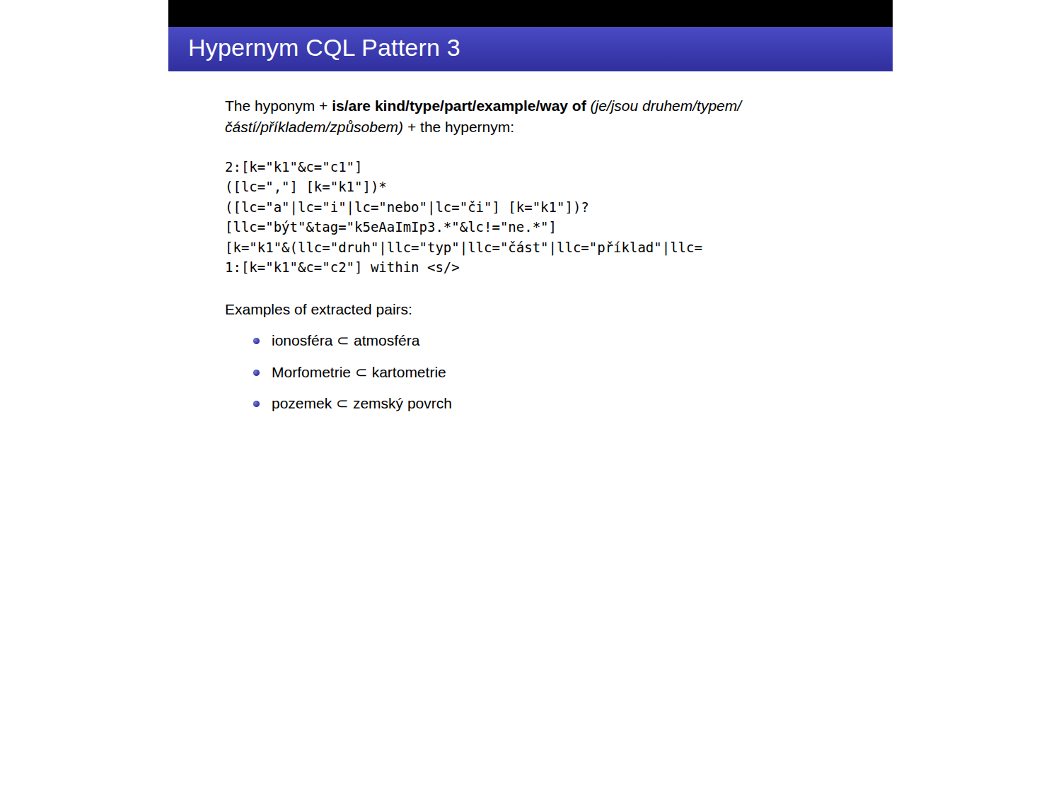Hypernym CQL Pattern 3
The hyponym + is/are kind/type/part/example/way of (je/jsou druhem/typem/částí/příkladem/způsobem) + the hypernym:
2:[k="k1"&c="c1"]
([lc=","] [k="k1"])*
([lc="a"|lc="i"|lc="nebo"|lc="či"] [k="k1"])?
[llc="být"&tag="k5eAaImIp3.*"&lc!="ne.*"]
[k="k1"&(llc="druh"|llc="typ"|llc="část"|llc="příklad"|llc=
1:[k="k1"&c="c2"] within <s/>
Examples of extracted pairs:
ionosféra ⊂ atmosféra
Morfometrie ⊂ kartometrie
pozemek ⊂ zemský povrch